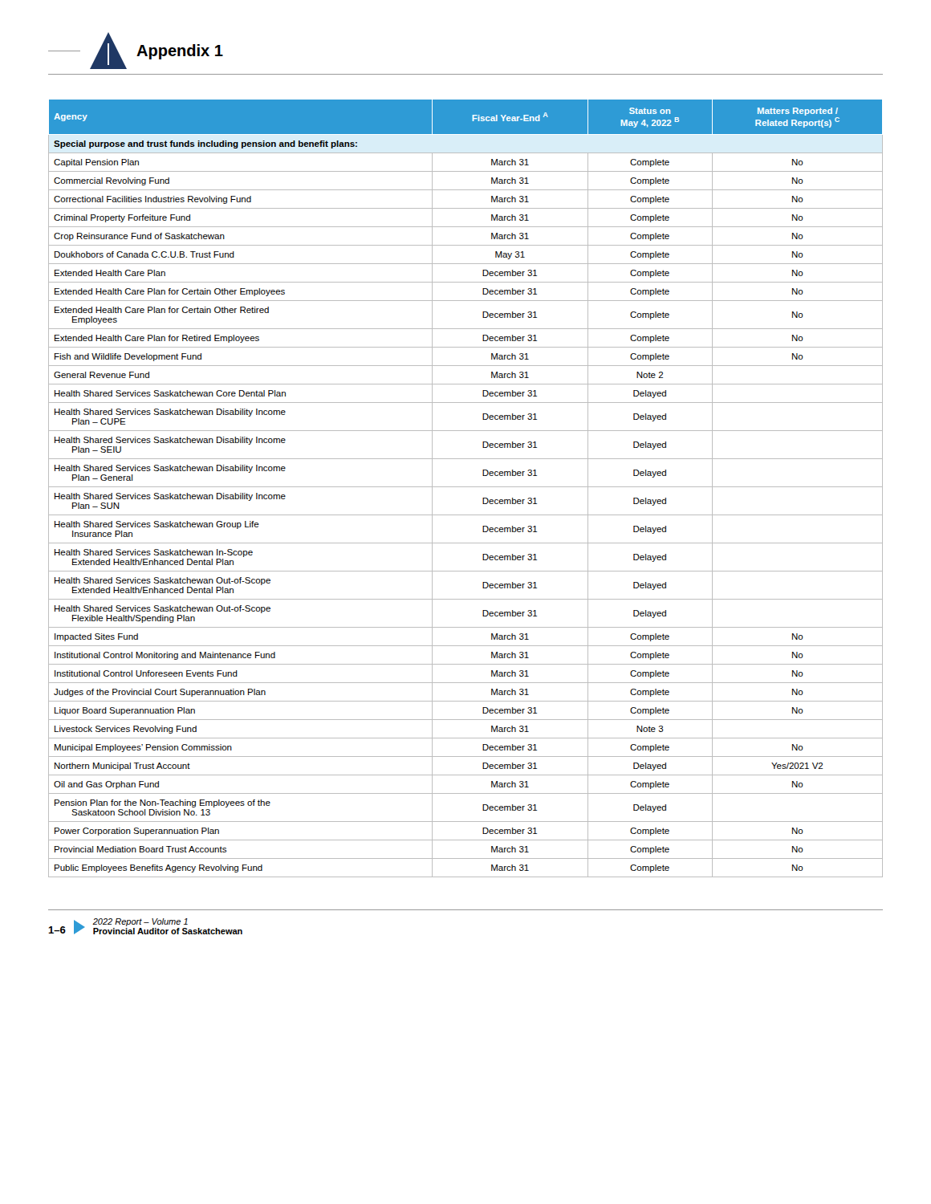Appendix 1
| Agency | Fiscal Year-End A | Status on May 4, 2022 B | Matters Reported / Related Report(s) C |
| --- | --- | --- | --- |
| Special purpose and trust funds including pension and benefit plans: |
| Capital Pension Plan | March 31 | Complete | No |
| Commercial Revolving Fund | March 31 | Complete | No |
| Correctional Facilities Industries Revolving Fund | March 31 | Complete | No |
| Criminal Property Forfeiture Fund | March 31 | Complete | No |
| Crop Reinsurance Fund of Saskatchewan | March 31 | Complete | No |
| Doukhobors of Canada C.C.U.B. Trust Fund | May 31 | Complete | No |
| Extended Health Care Plan | December 31 | Complete | No |
| Extended Health Care Plan for Certain Other Employees | December 31 | Complete | No |
| Extended Health Care Plan for Certain Other Retired Employees | December 31 | Complete | No |
| Extended Health Care Plan for Retired Employees | December 31 | Complete | No |
| Fish and Wildlife Development Fund | March 31 | Complete | No |
| General Revenue Fund | March 31 | Note 2 | |
| Health Shared Services Saskatchewan Core Dental Plan | December 31 | Delayed | |
| Health Shared Services Saskatchewan Disability Income Plan – CUPE | December 31 | Delayed | |
| Health Shared Services Saskatchewan Disability Income Plan – SEIU | December 31 | Delayed | |
| Health Shared Services Saskatchewan Disability Income Plan – General | December 31 | Delayed | |
| Health Shared Services Saskatchewan Disability Income Plan – SUN | December 31 | Delayed | |
| Health Shared Services Saskatchewan Group Life Insurance Plan | December 31 | Delayed | |
| Health Shared Services Saskatchewan In-Scope Extended Health/Enhanced Dental Plan | December 31 | Delayed | |
| Health Shared Services Saskatchewan Out-of-Scope Extended Health/Enhanced Dental Plan | December 31 | Delayed | |
| Health Shared Services Saskatchewan Out-of-Scope Flexible Health/Spending Plan | December 31 | Delayed | |
| Impacted Sites Fund | March 31 | Complete | No |
| Institutional Control Monitoring and Maintenance Fund | March 31 | Complete | No |
| Institutional Control Unforeseen Events Fund | March 31 | Complete | No |
| Judges of the Provincial Court Superannuation Plan | March 31 | Complete | No |
| Liquor Board Superannuation Plan | December 31 | Complete | No |
| Livestock Services Revolving Fund | March 31 | Note 3 | |
| Municipal Employees’ Pension Commission | December 31 | Complete | No |
| Northern Municipal Trust Account | December 31 | Delayed | Yes/2021 V2 |
| Oil and Gas Orphan Fund | March 31 | Complete | No |
| Pension Plan for the Non-Teaching Employees of the Saskatoon School Division No. 13 | December 31 | Delayed | |
| Power Corporation Superannuation Plan | December 31 | Complete | No |
| Provincial Mediation Board Trust Accounts | March 31 | Complete | No |
| Public Employees Benefits Agency Revolving Fund | March 31 | Complete | No |
1–6 2022 Report – Volume 1
Provincial Auditor of Saskatchewan